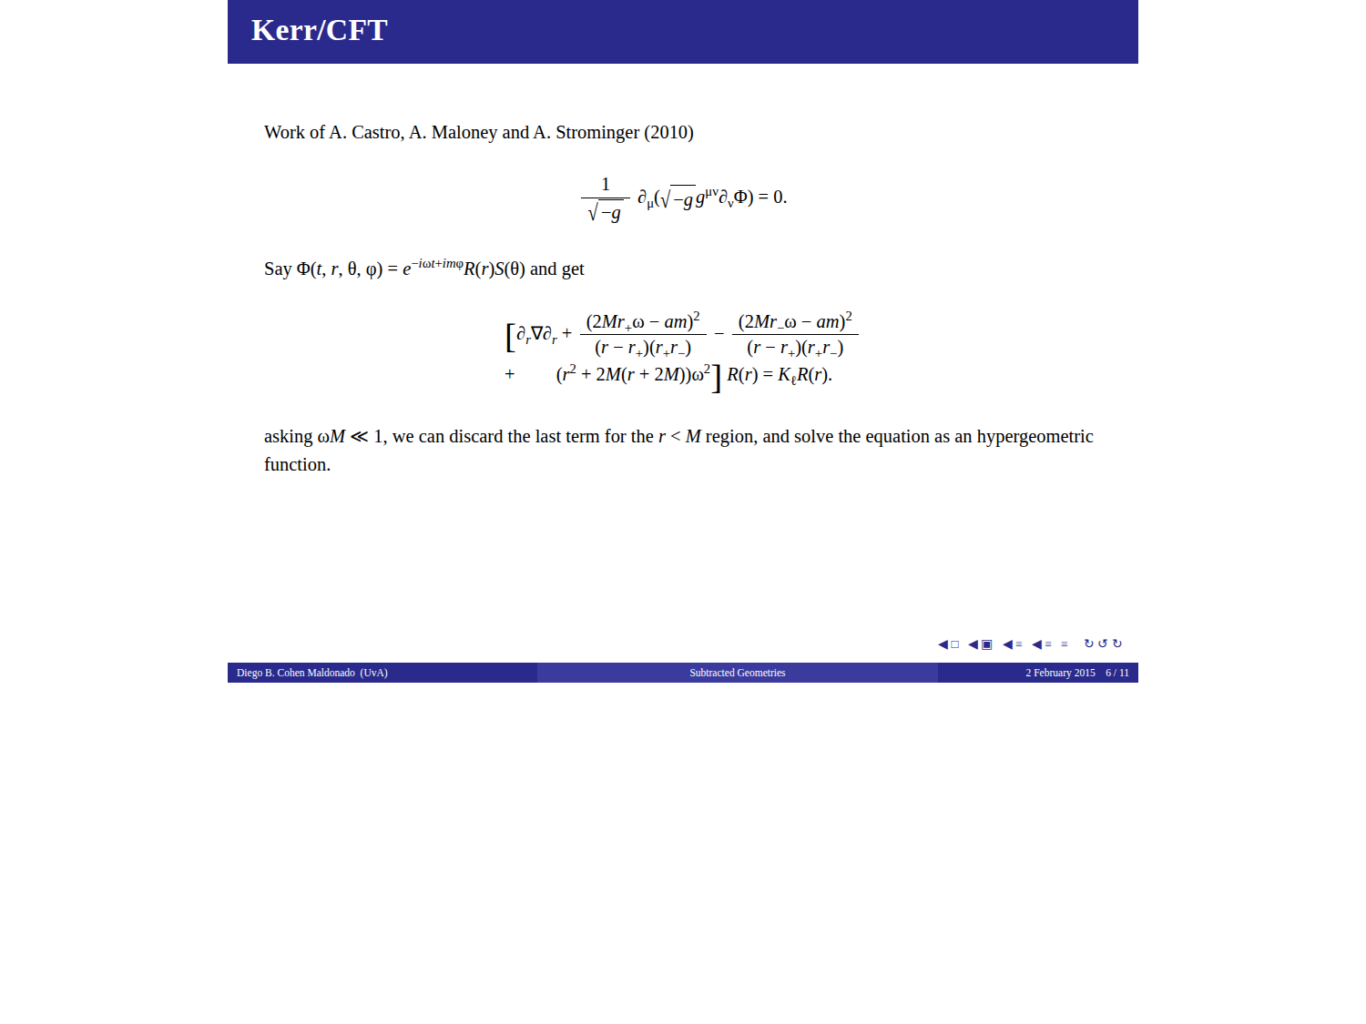Kerr/CFT
Work of A. Castro, A. Maloney and A. Strominger (2010)
1 √−g ∂μ(√−g gμν∂νΦ) = 0.
Say Φ(t, r, θ, φ) = e−iωt+imφR(r)S(θ) and get
[∂r∇∂r + (2Mr+ω − am)2 (r − r+)(r+r−) − (2Mr−ω − am)2 (r − r+)(r+r−) + (r2 + 2M(r + 2M))ω2] R(r) = KℓR(r).
asking ωM ≪ 1, we can discard the last term for the r < M region, and solve the equation as an hypergeometric function.
◀□ ◀▣ ◀≡ ◀≡ ≡ ↻↺↻
Diego B. Cohen Maldonado (UvA)
Subtracted Geometries
2 February 2015 6 / 11